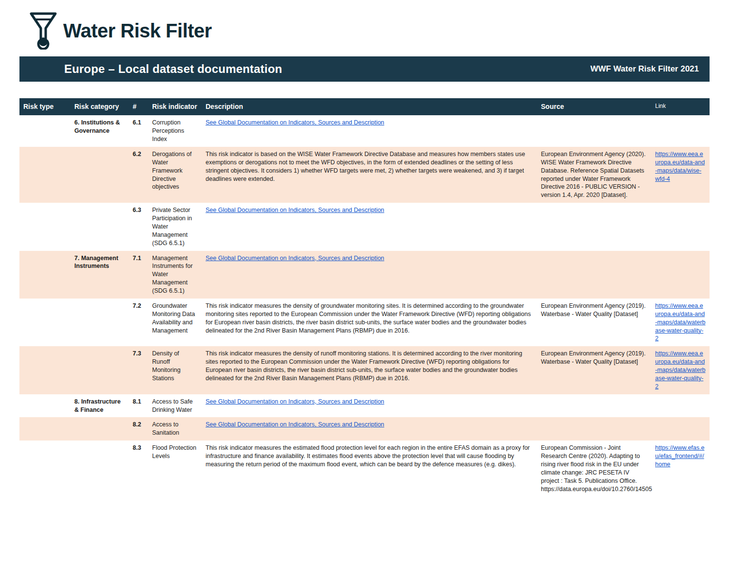Water Risk Filter
Europe – Local dataset documentation
WWF Water Risk Filter 2021
| Risk type | Risk category | # | Risk indicator | Description | Source | Link |
| --- | --- | --- | --- | --- | --- | --- |
| | 6. Institutions & Governance | 6.1 | Corruption Perceptions Index | See Global Documentation on Indicators, Sources and Description | | |
| | | 6.2 | Derogations of Water Framework Directive objectives | This risk indicator is based on the WISE Water Framework Directive Database and measures how members states use exemptions or derogations not to meet the WFD objectives, in the form of extended deadlines or the setting of less stringent objectives. It considers 1) whether WFD targets were met, 2) whether targets were weakened, and 3) if target deadlines were extended. | European Environment Agency (2020). WISE Water Framework Directive Database. Reference Spatial Datasets reported under Water Framework Directive 2016 - PUBLIC VERSION - version 1.4, Apr. 2020 [Dataset]. | https://www.eea.europa.eu/data-and-maps/data/wise-wfd-4 |
| | | 6.3 | Private Sector Participation in Water Management (SDG 6.5.1) | See Global Documentation on Indicators, Sources and Description | | |
| | 7. Management Instruments | 7.1 | Management Instruments for Water Management (SDG 6.5.1) | See Global Documentation on Indicators, Sources and Description | | |
| | | 7.2 | Groundwater Monitoring Data Availability and Management | This risk indicator measures the density of groundwater monitoring sites. It is determined according to the groundwater monitoring sites reported to the European Commission under the Water Framework Directive (WFD) reporting obligations for European river basin districts, the river basin district sub-units, the surface water bodies and the groundwater bodies delineated for the 2nd River Basin Management Plans (RBMP) due in 2016. | European Environment Agency (2019). Waterbase - Water Quality [Dataset] | https://www.eea.europa.eu/data-and-maps/data/waterbase-water-quality-2 |
| | | 7.3 | Density of Runoff Monitoring Stations | This risk indicator measures the density of runoff monitoring stations. It is determined according to the river monitoring sites reported to the European Commission under the Water Framework Directive (WFD) reporting obligations for European river basin districts, the river basin district sub-units, the surface water bodies and the groundwater bodies delineated for the 2nd River Basin Management Plans (RBMP) due in 2016. | European Environment Agency (2019). Waterbase - Water Quality [Dataset] | https://www.eea.europa.eu/data-and-maps/data/waterbase-water-quality-2 |
| | 8. Infrastructure & Finance | 8.1 | Access to Safe Drinking Water | See Global Documentation on Indicators, Sources and Description | | |
| | | 8.2 | Access to Sanitation | See Global Documentation on Indicators, Sources and Description | | |
| | | 8.3 | Flood Protection Levels | This risk indicator measures the estimated flood protection level for each region in the entire EFAS domain as a proxy for infrastructure and finance availability. It estimates flood events above the protection level that will cause flooding by measuring the return period of the maximum flood event, which can be beard by the defence measures (e.g. dikes). | European Commission - Joint Research Centre (2020). Adapting to rising river flood risk in the EU under climate change: JRC PESETA IV project : Task 5. Publications Office. https://data.europa.eu/doi/10.2760/14505 | https://www.efas.eu/efas_frontend/#/home |